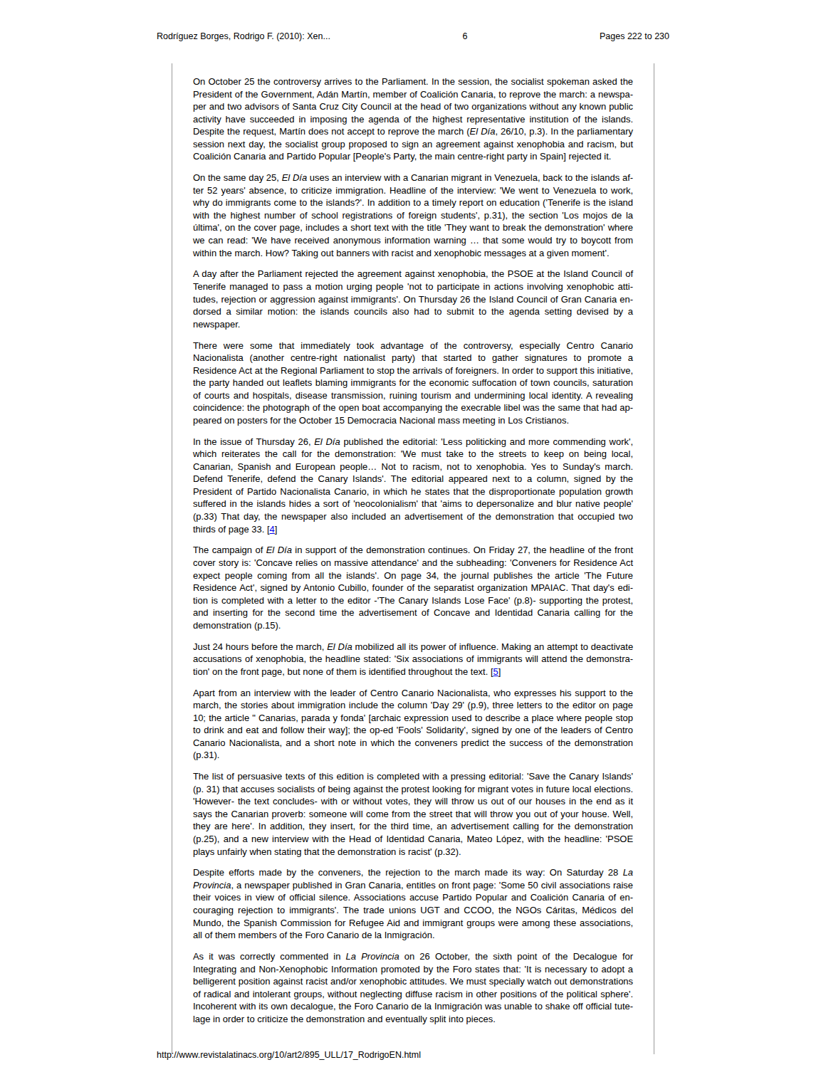Rodríguez Borges, Rodrigo F. (2010): Xen...
6
Pages 222 to 230
On October 25 the controversy arrives to the Parliament. In the session, the socialist spokeman asked the President of the Government, Adán Martín, member of Coalición Canaria, to reprove the march: a newspaper and two advisors of Santa Cruz City Council at the head of two organizations without any known public activity have succeeded in imposing the agenda of the highest representative institution of the islands. Despite the request, Martín does not accept to reprove the march (El Día, 26/10, p.3). In the parliamentary session next day, the socialist group proposed to sign an agreement against xenophobia and racism, but Coalición Canaria and Partido Popular [People's Party, the main centre-right party in Spain] rejected it.
On the same day 25, El Día uses an interview with a Canarian migrant in Venezuela, back to the islands after 52 years' absence, to criticize immigration. Headline of the interview: 'We went to Venezuela to work, why do immigrants come to the islands?'. In addition to a timely report on education ('Tenerife is the island with the highest number of school registrations of foreign students', p.31), the section 'Los mojos de la última', on the cover page, includes a short text with the title 'They want to break the demonstration' where we can read: 'We have received anonymous information warning … that some would try to boycott from within the march. How? Taking out banners with racist and xenophobic messages at a given moment'.
A day after the Parliament rejected the agreement against xenophobia, the PSOE at the Island Council of Tenerife managed to pass a motion urging people 'not to participate in actions involving xenophobic attitudes, rejection or aggression against immigrants'. On Thursday 26 the Island Council of Gran Canaria endorsed a similar motion: the islands councils also had to submit to the agenda setting devised by a newspaper.
There were some that immediately took advantage of the controversy, especially Centro Canario Nacionalista (another centre-right nationalist party) that started to gather signatures to promote a Residence Act at the Regional Parliament to stop the arrivals of foreigners. In order to support this initiative, the party handed out leaflets blaming immigrants for the economic suffocation of town councils, saturation of courts and hospitals, disease transmission, ruining tourism and undermining local identity. A revealing coincidence: the photograph of the open boat accompanying the execrable libel was the same that had appeared on posters for the October 15 Democracia Nacional mass meeting in Los Cristianos.
In the issue of Thursday 26, El Día published the editorial: 'Less politicking and more commending work', which reiterates the call for the demonstration: 'We must take to the streets to keep on being local, Canarian, Spanish and European people… Not to racism, not to xenophobia. Yes to Sunday's march. Defend Tenerife, defend the Canary Islands'. The editorial appeared next to a column, signed by the President of Partido Nacionalista Canario, in which he states that the disproportionate population growth suffered in the islands hides a sort of 'neocolonialism' that 'aims to depersonalize and blur native people' (p.33) That day, the newspaper also included an advertisement of the demonstration that occupied two thirds of page 33. [4]
The campaign of El Día in support of the demonstration continues. On Friday 27, the headline of the front cover story is: 'Concave relies on massive attendance' and the subheading: 'Conveners for Residence Act expect people coming from all the islands'. On page 34, the journal publishes the article 'The Future Residence Act', signed by Antonio Cubillo, founder of the separatist organization MPAIAC. That day's edition is completed with a letter to the editor -'The Canary Islands Lose Face' (p.8)- supporting the protest, and inserting for the second time the advertisement of Concave and Identidad Canaria calling for the demonstration (p.15).
Just 24 hours before the march, El Día mobilized all its power of influence. Making an attempt to deactivate accusations of xenophobia, the headline stated: 'Six associations of immigrants will attend the demonstration' on the front page, but none of them is identified throughout the text. [5]
Apart from an interview with the leader of Centro Canario Nacionalista, who expresses his support to the march, the stories about immigration include the column 'Day 29' (p.9), three letters to the editor on page 10; the article " Canarias, parada y fonda' [archaic expression used to describe a place where people stop to drink and eat and follow their way]; the op-ed 'Fools' Solidarity', signed by one of the leaders of Centro Canario Nacionalista, and a short note in which the conveners predict the success of the demonstration (p.31).
The list of persuasive texts of this edition is completed with a pressing editorial: 'Save the Canary Islands' (p. 31) that accuses socialists of being against the protest looking for migrant votes in future local elections. 'However- the text concludes- with or without votes, they will throw us out of our houses in the end as it says the Canarian proverb: someone will come from the street that will throw you out of your house. Well, they are here'. In addition, they insert, for the third time, an advertisement calling for the demonstration (p.25), and a new interview with the Head of Identidad Canaria, Mateo López, with the headline: 'PSOE plays unfairly when stating that the demonstration is racist' (p.32).
Despite efforts made by the conveners, the rejection to the march made its way: On Saturday 28 La Provincia, a newspaper published in Gran Canaria, entitles on front page: 'Some 50 civil associations raise their voices in view of official silence. Associations accuse Partido Popular and Coalición Canaria of encouraging rejection to immigrants'. The trade unions UGT and CCOO, the NGOs Cáritas, Médicos del Mundo, the Spanish Commission for Refugee Aid and immigrant groups were among these associations, all of them members of the Foro Canario de la Inmigración.
As it was correctly commented in La Provincia on 26 October, the sixth point of the Decalogue for Integrating and Non-Xenophobic Information promoted by the Foro states that: 'It is necessary to adopt a belligerent position against racist and/or xenophobic attitudes. We must specially watch out demonstrations of radical and intolerant groups, without neglecting diffuse racism in other positions of the political sphere'. Incoherent with its own decalogue, the Foro Canario de la Inmigración was unable to shake off official tutelage in order to criticize the demonstration and eventually split into pieces.
http://www.revistalatinacs.org/10/art2/895_ULL/17_RodrigoEN.html